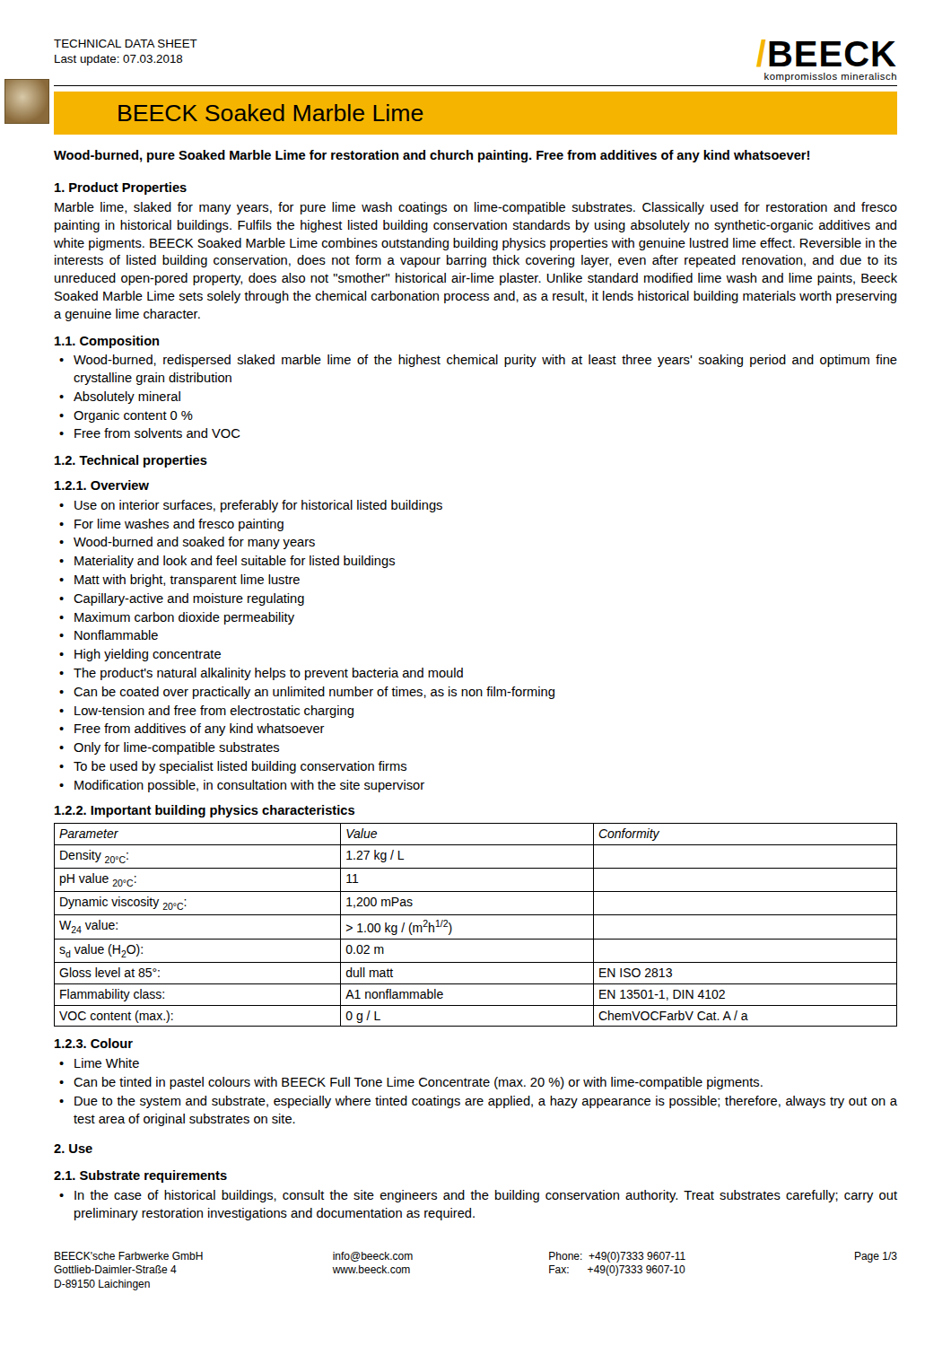TECHNICAL DATA SHEET
Last update: 07.03.2018
/BEECK
kompromisslos mineralisch
BEECK Soaked Marble Lime
Wood-burned, pure Soaked Marble Lime for restoration and church painting. Free from additives of any kind whatsoever!
1. Product Properties
Marble lime, slaked for many years, for pure lime wash coatings on lime-compatible substrates. Classically used for restoration and fresco painting in historical buildings. Fulfils the highest listed building conservation standards by using absolutely no synthetic-organic additives and white pigments. BEECK Soaked Marble Lime combines outstanding building physics properties with genuine lustred lime effect. Reversible in the interests of listed building conservation, does not form a vapour barring thick covering layer, even after repeated renovation, and due to its unreduced open-pored property, does also not "smother" historical air-lime plaster. Unlike standard modified lime wash and lime paints, Beeck Soaked Marble Lime sets solely through the chemical carbonation process and, as a result, it lends historical building materials worth preserving a genuine lime character.
1.1. Composition
Wood-burned, redispersed slaked marble lime of the highest chemical purity with at least three years' soaking period and optimum fine crystalline grain distribution
Absolutely mineral
Organic content 0 %
Free from solvents and VOC
1.2. Technical properties
1.2.1. Overview
Use on interior surfaces, preferably for historical listed buildings
For lime washes and fresco painting
Wood-burned and soaked for many years
Materiality and look and feel suitable for listed buildings
Matt with bright, transparent lime lustre
Capillary-active and moisture regulating
Maximum carbon dioxide permeability
Nonflammable
High yielding concentrate
The product's natural alkalinity helps to prevent bacteria and mould
Can be coated over practically an unlimited number of times, as is non film-forming
Low-tension and free from electrostatic charging
Free from additives of any kind whatsoever
Only for lime-compatible substrates
To be used by specialist listed building conservation firms
Modification possible, in consultation with the site supervisor
1.2.2. Important building physics characteristics
| Parameter | Value | Conformity |
| --- | --- | --- |
| Density 20°C : | 1.27 kg / L | |
| pH value 20°C : | 11 | |
| Dynamic viscosity 20°C : | 1,200 mPas | |
| W 24 value: | > 1.00 kg / (m 2 h 1/2 ) | |
| s d value (H 2 O): | 0.02 m | |
| Gloss level at 85°: | dull matt | EN ISO 2813 |
| Flammability class: | A1 nonflammable | EN 13501-1, DIN 4102 |
| VOC content (max.): | 0 g / L | ChemVOCFarbV Cat. A / a |
1.2.3. Colour
Lime White
Can be tinted in pastel colours with BEECK Full Tone Lime Concentrate (max. 20 %) or with lime-compatible pigments.
Due to the system and substrate, especially where tinted coatings are applied, a hazy appearance is possible; therefore, always try out on a test area of original substrates on site.
2. Use
2.1. Substrate requirements
In the case of historical buildings, consult the site engineers and the building conservation authority. Treat substrates carefully; carry out preliminary restoration investigations and documentation as required.
BEECK'sche Farbwerke GmbH
Gottlieb-Daimler-Straße 4
D-89150 Laichingen
info@beeck.com
www.beeck.com
Phone: +49(0)7333 9607-11
Fax: +49(0)7333 9607-10
Page 1/3